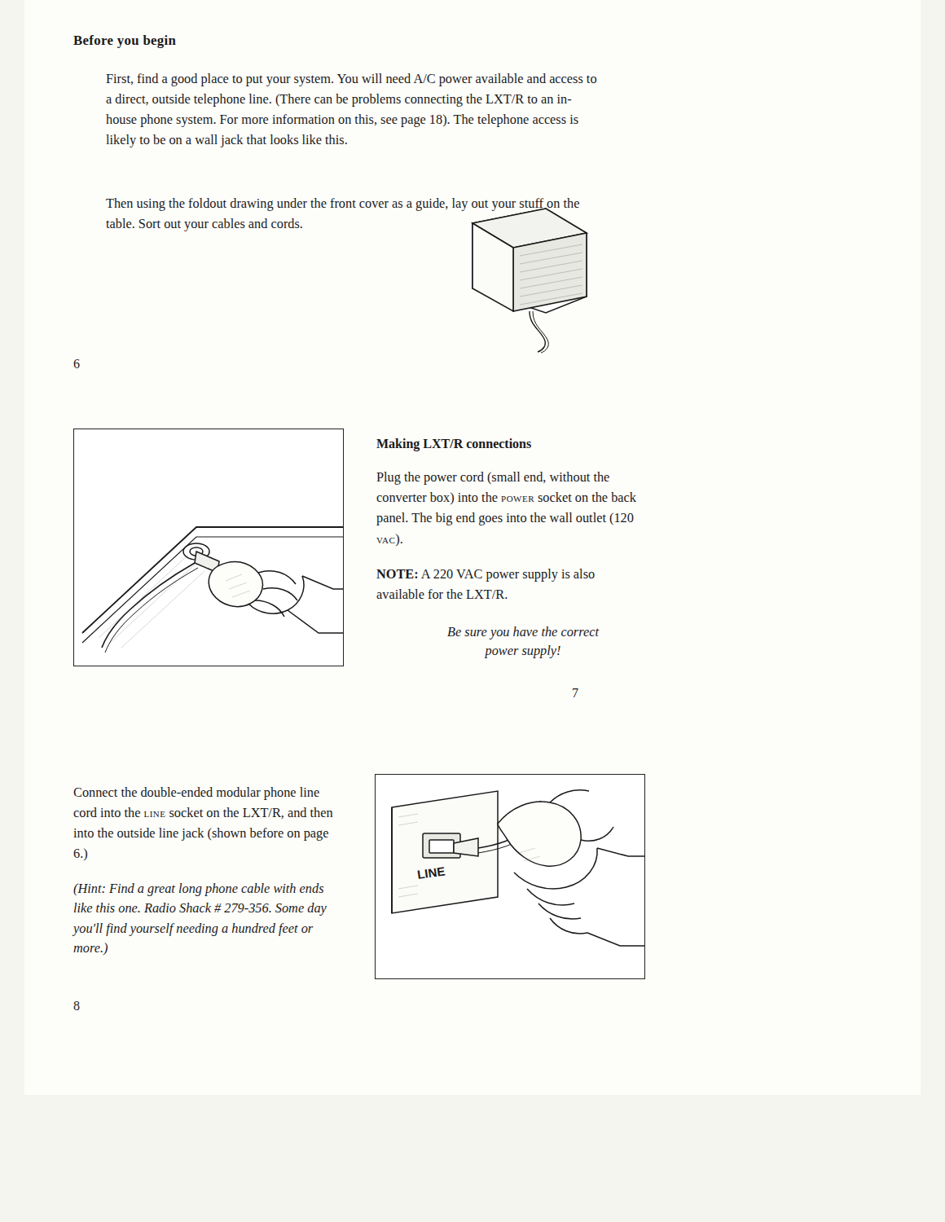Before you begin
First, find a good place to put your system. You will need A/C power available and access to a direct, outside telephone line. (There can be problems connecting the LXT/R to an in-house phone system. For more information on this, see page 18). The telephone access is likely to be on a wall jack that looks like this.
Then using the foldout drawing under the front cover as a guide, lay out your stuff on the table. Sort out your cables and cords.
6
Making LXT/R connections
Plug the power cord (small end, without the converter box) into the power socket on the back panel. The big end goes into the wall outlet (120 vac).
NOTE: A 220 VAC power supply is also available for the LXT/R.
Be sure you have the correct
power supply!
7
Connect the double-ended modular phone line cord into the line socket on the LXT/R, and then into the outside line jack (shown before on page 6.)
(Hint: Find a great long phone cable with ends like this one. Radio Shack # 279-356. Some day you'll find yourself needing a hundred feet or more.)
LINE
8